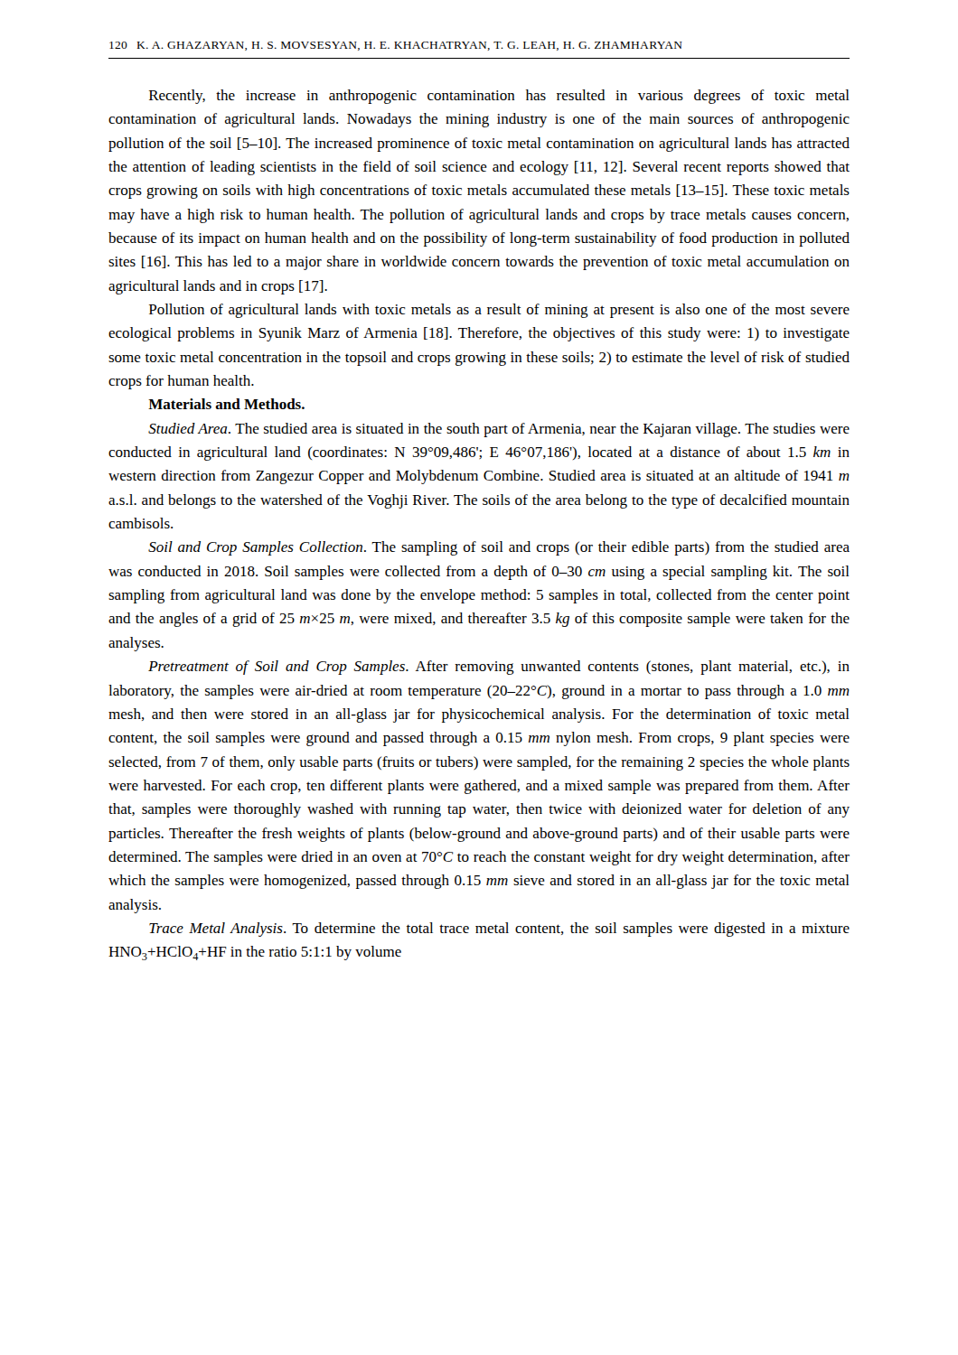120 K. A. GHAZARYAN, H. S. MOVSESYAN, H. E. KHACHATRYAN, T. G. LEAH, H. G. ZHAMHARYAN
Recently, the increase in anthropogenic contamination has resulted in various degrees of toxic metal contamination of agricultural lands. Nowadays the mining industry is one of the main sources of anthropogenic pollution of the soil [5–10]. The increased prominence of toxic metal contamination on agricultural lands has attracted the attention of leading scientists in the field of soil science and ecology [11, 12]. Several recent reports showed that crops growing on soils with high concentrations of toxic metals accumulated these metals [13–15]. These toxic metals may have a high risk to human health. The pollution of agricultural lands and crops by trace metals causes concern, because of its impact on human health and on the possibility of long-term sustainability of food production in polluted sites [16]. This has led to a major share in worldwide concern towards the prevention of toxic metal accumulation on agricultural lands and in crops [17].
Pollution of agricultural lands with toxic metals as a result of mining at present is also one of the most severe ecological problems in Syunik Marz of Armenia [18]. Therefore, the objectives of this study were: 1) to investigate some toxic metal concentration in the topsoil and crops growing in these soils; 2) to estimate the level of risk of studied crops for human health.
Materials and Methods.
Studied Area. The studied area is situated in the south part of Armenia, near the Kajaran village. The studies were conducted in agricultural land (coordinates: N 39°09,486'; E 46°07,186'), located at a distance of about 1.5 km in western direction from Zangezur Copper and Molybdenum Combine. Studied area is situated at an altitude of 1941 m a.s.l. and belongs to the watershed of the Voghji River. The soils of the area belong to the type of decalcified mountain cambisols.
Soil and Crop Samples Collection. The sampling of soil and crops (or their edible parts) from the studied area was conducted in 2018. Soil samples were collected from a depth of 0–30 cm using a special sampling kit. The soil sampling from agricultural land was done by the envelope method: 5 samples in total, collected from the center point and the angles of a grid of 25 m×25 m, were mixed, and thereafter 3.5 kg of this composite sample were taken for the analyses.
Pretreatment of Soil and Crop Samples. After removing unwanted contents (stones, plant material, etc.), in laboratory, the samples were air-dried at room temperature (20–22°C), ground in a mortar to pass through a 1.0 mm mesh, and then were stored in an all-glass jar for physicochemical analysis. For the determination of toxic metal content, the soil samples were ground and passed through a 0.15 mm nylon mesh. From crops, 9 plant species were selected, from 7 of them, only usable parts (fruits or tubers) were sampled, for the remaining 2 species the whole plants were harvested. For each crop, ten different plants were gathered, and a mixed sample was prepared from them. After that, samples were thoroughly washed with running tap water, then twice with deionized water for deletion of any particles. Thereafter the fresh weights of plants (below-ground and above-ground parts) and of their usable parts were determined. The samples were dried in an oven at 70°C to reach the constant weight for dry weight determination, after which the samples were homogenized, passed through 0.15 mm sieve and stored in an all-glass jar for the toxic metal analysis.
Trace Metal Analysis. To determine the total trace metal content, the soil samples were digested in a mixture HNO3+HClO4+HF in the ratio 5:1:1 by volume